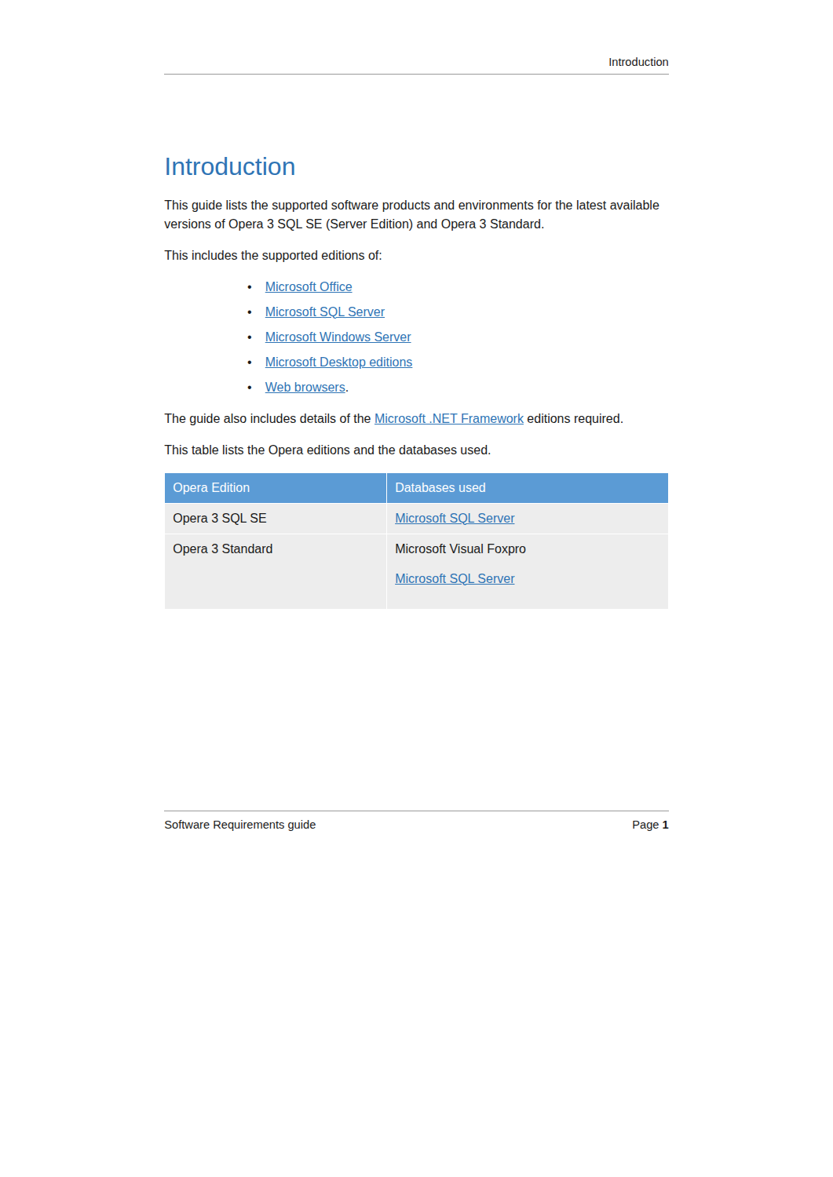Introduction
Introduction
This guide lists the supported software products and environments for the latest available versions of Opera 3 SQL SE (Server Edition) and Opera 3 Standard.
This includes the supported editions of:
Microsoft Office
Microsoft SQL Server
Microsoft Windows Server
Microsoft Desktop editions
Web browsers.
The guide also includes details of the Microsoft .NET Framework editions required.
This table lists the Opera editions and the databases used.
| Opera Edition | Databases used |
| --- | --- |
| Opera 3 SQL SE | Microsoft SQL Server |
| Opera 3 Standard | Microsoft Visual Foxpro Microsoft SQL Server |
Software Requirements guide
Page 1